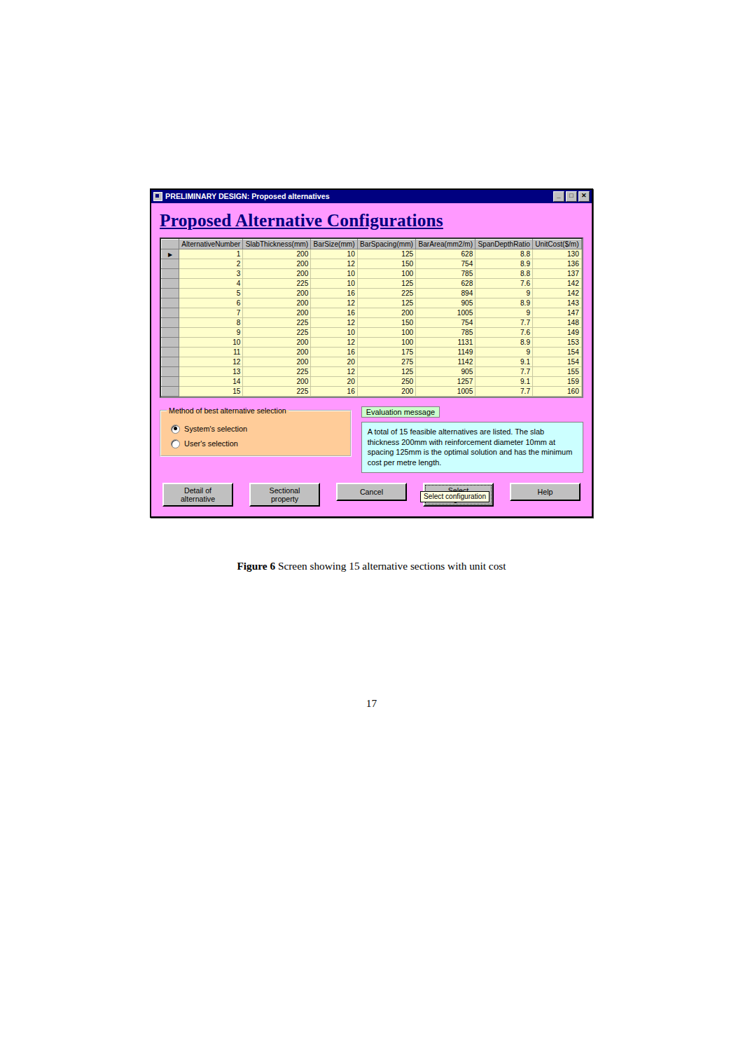PRELIMINARY DESIGN: Proposed alternatives
_
□
✕
Proposed Alternative Configurations
| | AlternativeNumber | SlabThickness(mm) | BarSize(mm) | BarSpacing(mm) | BarArea(mm2/m) | SpanDepthRatio | UnitCost($/m) |
| --- | --- | --- | --- | --- | --- | --- | --- |
| | 1 | 200 | 10 | 125 | 628 | 8.8 | 130 |
| | 2 | 200 | 12 | 150 | 754 | 8.9 | 136 |
| | 3 | 200 | 10 | 100 | 785 | 8.8 | 137 |
| | 4 | 225 | 10 | 125 | 628 | 7.6 | 142 |
| | 5 | 200 | 16 | 225 | 894 | 9 | 142 |
| | 6 | 200 | 12 | 125 | 905 | 8.9 | 143 |
| | 7 | 200 | 16 | 200 | 1005 | 9 | 147 |
| | 8 | 225 | 12 | 150 | 754 | 7.7 | 148 |
| | 9 | 225 | 10 | 100 | 785 | 7.6 | 149 |
| | 10 | 200 | 12 | 100 | 1131 | 8.9 | 153 |
| | 11 | 200 | 16 | 175 | 1149 | 9 | 154 |
| | 12 | 200 | 20 | 275 | 1142 | 9.1 | 154 |
| | 13 | 225 | 12 | 125 | 905 | 7.7 | 155 |
| | 14 | 200 | 20 | 250 | 1257 | 9.1 | 159 |
| | 15 | 225 | 16 | 200 | 1005 | 7.7 | 160 |
Method of best alternative selection
System's selection
User's selection
Evaluation message
A total of 15 feasible alternatives are listed. The slab thickness 200mm with reinforcement diameter 10mm at spacing 125mm is the optimal solution and has the minimum cost per metre length.
Detail of
alternative
Sectional
property
Cancel
Select
Configuration Select configuration
Help
Figure 6 Screen showing 15 alternative sections with unit cost
17